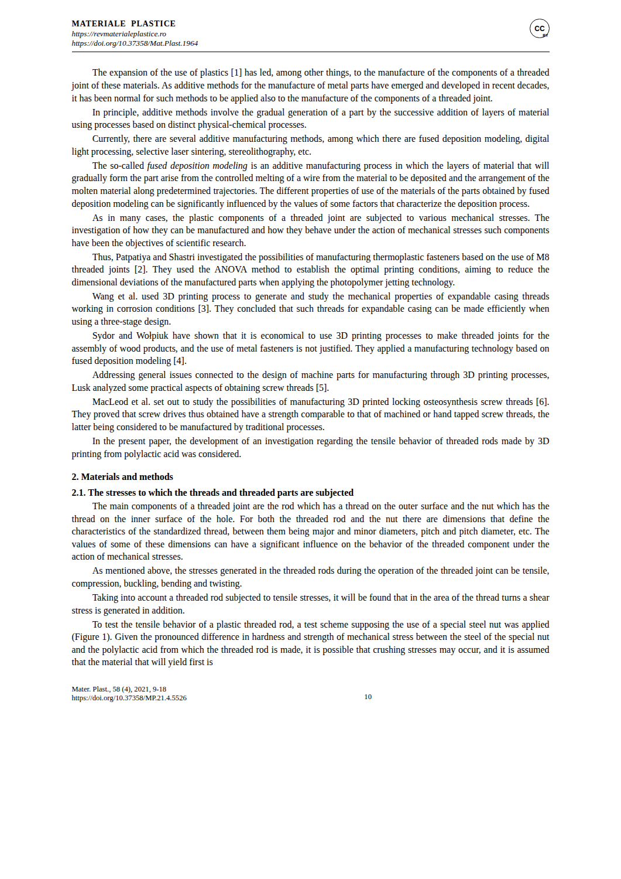MATERIALE PLASTICE
https://revmaterialeplastice.ro
https://doi.org/10.37358/Mat.Plast.1964
CCBY
The expansion of the use of plastics [1] has led, among other things, to the manufacture of the components of a threaded joint of these materials. As additive methods for the manufacture of metal parts have emerged and developed in recent decades, it has been normal for such methods to be applied also to the manufacture of the components of a threaded joint.
In principle, additive methods involve the gradual generation of a part by the successive addition of layers of material using processes based on distinct physical-chemical processes.
Currently, there are several additive manufacturing methods, among which there are fused deposition modeling, digital light processing, selective laser sintering, stereolithography, etc.
The so-called fused deposition modeling is an additive manufacturing process in which the layers of material that will gradually form the part arise from the controlled melting of a wire from the material to be deposited and the arrangement of the molten material along predetermined trajectories. The different properties of use of the materials of the parts obtained by fused deposition modeling can be significantly influenced by the values of some factors that characterize the deposition process.
As in many cases, the plastic components of a threaded joint are subjected to various mechanical stresses. The investigation of how they can be manufactured and how they behave under the action of mechanical stresses such components have been the objectives of scientific research.
Thus, Patpatiya and Shastri investigated the possibilities of manufacturing thermoplastic fasteners based on the use of M8 threaded joints [2]. They used the ANOVA method to establish the optimal printing conditions, aiming to reduce the dimensional deviations of the manufactured parts when applying the photopolymer jetting technology.
Wang et al. used 3D printing process to generate and study the mechanical properties of expandable casing threads working in corrosion conditions [3]. They concluded that such threads for expandable casing can be made efficiently when using a three-stage design.
Sydor and Wołpiuk have shown that it is economical to use 3D printing processes to make threaded joints for the assembly of wood products, and the use of metal fasteners is not justified. They applied a manufacturing technology based on fused deposition modeling [4].
Addressing general issues connected to the design of machine parts for manufacturing through 3D printing processes, Lusk analyzed some practical aspects of obtaining screw threads [5].
MacLeod et al. set out to study the possibilities of manufacturing 3D printed locking osteosynthesis screw threads [6]. They proved that screw drives thus obtained have a strength comparable to that of machined or hand tapped screw threads, the latter being considered to be manufactured by traditional processes.
In the present paper, the development of an investigation regarding the tensile behavior of threaded rods made by 3D printing from polylactic acid was considered.
2. Materials and methods
2.1. The stresses to which the threads and threaded parts are subjected
The main components of a threaded joint are the rod which has a thread on the outer surface and the nut which has the thread on the inner surface of the hole. For both the threaded rod and the nut there are dimensions that define the characteristics of the standardized thread, between them being major and minor diameters, pitch and pitch diameter, etc. The values of some of these dimensions can have a significant influence on the behavior of the threaded component under the action of mechanical stresses.
As mentioned above, the stresses generated in the threaded rods during the operation of the threaded joint can be tensile, compression, buckling, bending and twisting.
Taking into account a threaded rod subjected to tensile stresses, it will be found that in the area of the thread turns a shear stress is generated in addition.
To test the tensile behavior of a plastic threaded rod, a test scheme supposing the use of a special steel nut was applied (Figure 1). Given the pronounced difference in hardness and strength of mechanical stress between the steel of the special nut and the polylactic acid from which the threaded rod is made, it is possible that crushing stresses may occur, and it is assumed that the material that will yield first is
Mater. Plast., 58 (4), 2021, 9-18
https://doi.org/10.37358/MP.21.4.5526
10